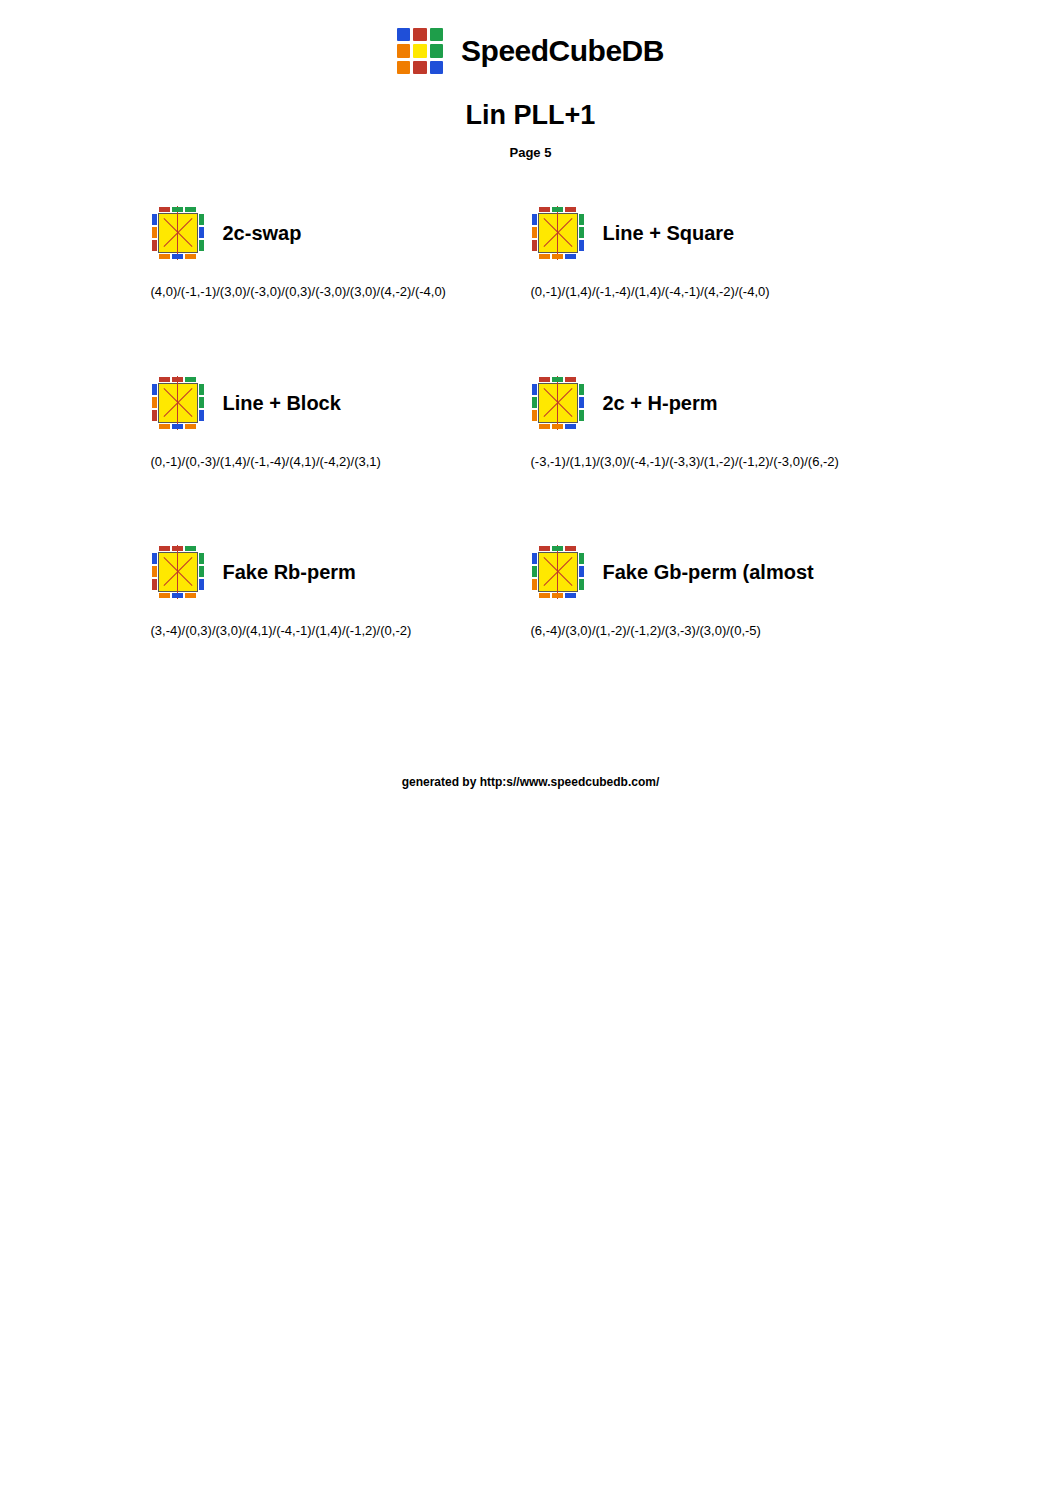SpeedCubeDB
Lin PLL+1
Page 5
| 2c-swap (4,0)/(-1,-1)/(3,0)/(-3,0)/(0,3)/(-3,0)/(3,0)/(4,-2)/(-4,0) | Line + Square (0,-1)/(1,4)/(-1,-4)/(1,4)/(-4,-1)/(4,-2)/(-4,0) |
| Line + Block (0,-1)/(0,-3)/(1,4)/(-1,-4)/(4,1)/(-4,2)/(3,1) | 2c + H-perm (-3,-1)/(1,1)/(3,0)/(-4,-1)/(-3,3)/(1,-2)/(-1,2)/(-3,0)/(6,-2) |
| Fake Rb-perm (3,-4)/(0,3)/(3,0)/(4,1)/(-4,-1)/(1,4)/(-1,2)/(0,-2) | Fake Gb-perm (almost (6,-4)/(3,0)/(1,-2)/(-1,2)/(3,-3)/(3,0)/(0,-5) |
generated by http:s//www.speedcubedb.com/